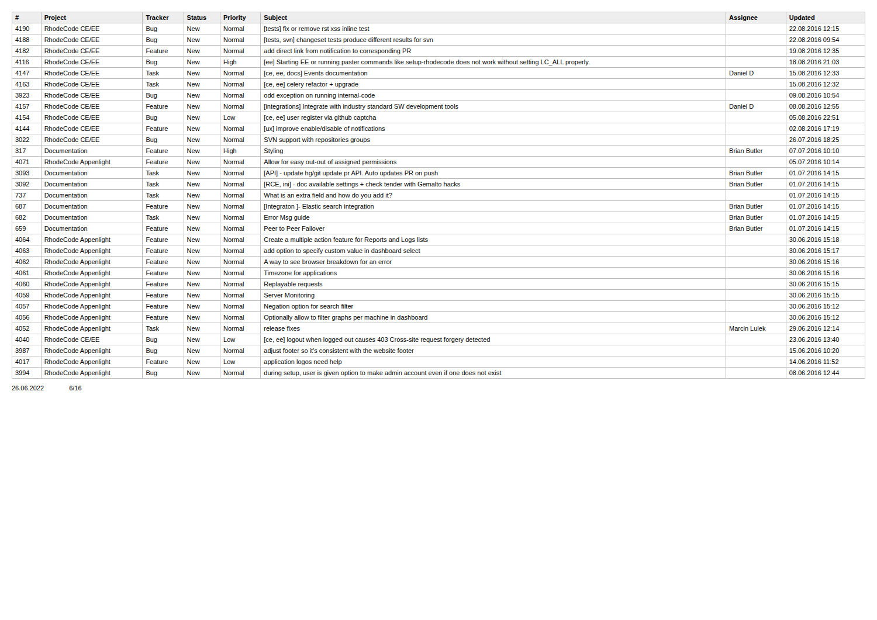| # | Project | Tracker | Status | Priority | Subject | Assignee | Updated |
| --- | --- | --- | --- | --- | --- | --- | --- |
| 4190 | RhodeCode CE/EE | Bug | New | Normal | [tests] fix or remove rst xss inline test | | 22.08.2016 12:15 |
| 4188 | RhodeCode CE/EE | Bug | New | Normal | [tests, svn] changeset tests produce different results for svn | | 22.08.2016 09:54 |
| 4182 | RhodeCode CE/EE | Feature | New | Normal | add direct link from notification to corresponding PR | | 19.08.2016 12:35 |
| 4116 | RhodeCode CE/EE | Bug | New | High | [ee] Starting EE or running paster commands like setup-rhodecode does not work without setting LC_ALL properly. | | 18.08.2016 21:03 |
| 4147 | RhodeCode CE/EE | Task | New | Normal | [ce, ee, docs] Events documentation | Daniel D | 15.08.2016 12:33 |
| 4163 | RhodeCode CE/EE | Task | New | Normal | [ce, ee] celery refactor + upgrade | | 15.08.2016 12:32 |
| 3923 | RhodeCode CE/EE | Bug | New | Normal | odd exception on running internal-code | | 09.08.2016 10:54 |
| 4157 | RhodeCode CE/EE | Feature | New | Normal | [integrations] Integrate with industry standard SW development tools | Daniel D | 08.08.2016 12:55 |
| 4154 | RhodeCode CE/EE | Bug | New | Low | [ce, ee] user register via github captcha | | 05.08.2016 22:51 |
| 4144 | RhodeCode CE/EE | Feature | New | Normal | [ux] improve enable/disable of notifications | | 02.08.2016 17:19 |
| 3022 | RhodeCode CE/EE | Bug | New | Normal | SVN support with repositories groups | | 26.07.2016 18:25 |
| 317 | Documentation | Feature | New | High | Styling | Brian Butler | 07.07.2016 10:10 |
| 4071 | RhodeCode Appenlight | Feature | New | Normal | Allow for easy out-out of assigned permissions | | 05.07.2016 10:14 |
| 3093 | Documentation | Task | New | Normal | [API] - update hg/git update pr API. Auto updates PR on push | Brian Butler | 01.07.2016 14:15 |
| 3092 | Documentation | Task | New | Normal | [RCE, ini] - doc available settings + check tender with Gemalto hacks | Brian Butler | 01.07.2016 14:15 |
| 737 | Documentation | Task | New | Normal | What is an extra field and how do you add it? | | 01.07.2016 14:15 |
| 687 | Documentation | Feature | New | Normal | [Integraton ]- Elastic search integration | Brian Butler | 01.07.2016 14:15 |
| 682 | Documentation | Task | New | Normal | Error Msg guide | Brian Butler | 01.07.2016 14:15 |
| 659 | Documentation | Feature | New | Normal | Peer to Peer Failover | Brian Butler | 01.07.2016 14:15 |
| 4064 | RhodeCode Appenlight | Feature | New | Normal | Create a multiple action feature for Reports and Logs lists | | 30.06.2016 15:18 |
| 4063 | RhodeCode Appenlight | Feature | New | Normal | add option to specify custom value in dashboard select | | 30.06.2016 15:17 |
| 4062 | RhodeCode Appenlight | Feature | New | Normal | A way to see browser breakdown for an error | | 30.06.2016 15:16 |
| 4061 | RhodeCode Appenlight | Feature | New | Normal | Timezone for applications | | 30.06.2016 15:16 |
| 4060 | RhodeCode Appenlight | Feature | New | Normal | Replayable requests | | 30.06.2016 15:15 |
| 4059 | RhodeCode Appenlight | Feature | New | Normal | Server Monitoring | | 30.06.2016 15:15 |
| 4057 | RhodeCode Appenlight | Feature | New | Normal | Negation option for search filter | | 30.06.2016 15:12 |
| 4056 | RhodeCode Appenlight | Feature | New | Normal | Optionally allow to filter graphs per machine in dashboard | | 30.06.2016 15:12 |
| 4052 | RhodeCode Appenlight | Task | New | Normal | release fixes | Marcin Lulek | 29.06.2016 12:14 |
| 4040 | RhodeCode CE/EE | Bug | New | Low | [ce, ee] logout when logged out causes 403 Cross-site request forgery detected | | 23.06.2016 13:40 |
| 3987 | RhodeCode Appenlight | Bug | New | Normal | adjust footer so it's consistent with the website footer | | 15.06.2016 10:20 |
| 4017 | RhodeCode Appenlight | Feature | New | Low | application logos need help | | 14.06.2016 11:52 |
| 3994 | RhodeCode Appenlight | Bug | New | Normal | during setup, user is given option to make admin account even if one does not exist | | 08.06.2016 12:44 |
26.06.2022 6/16